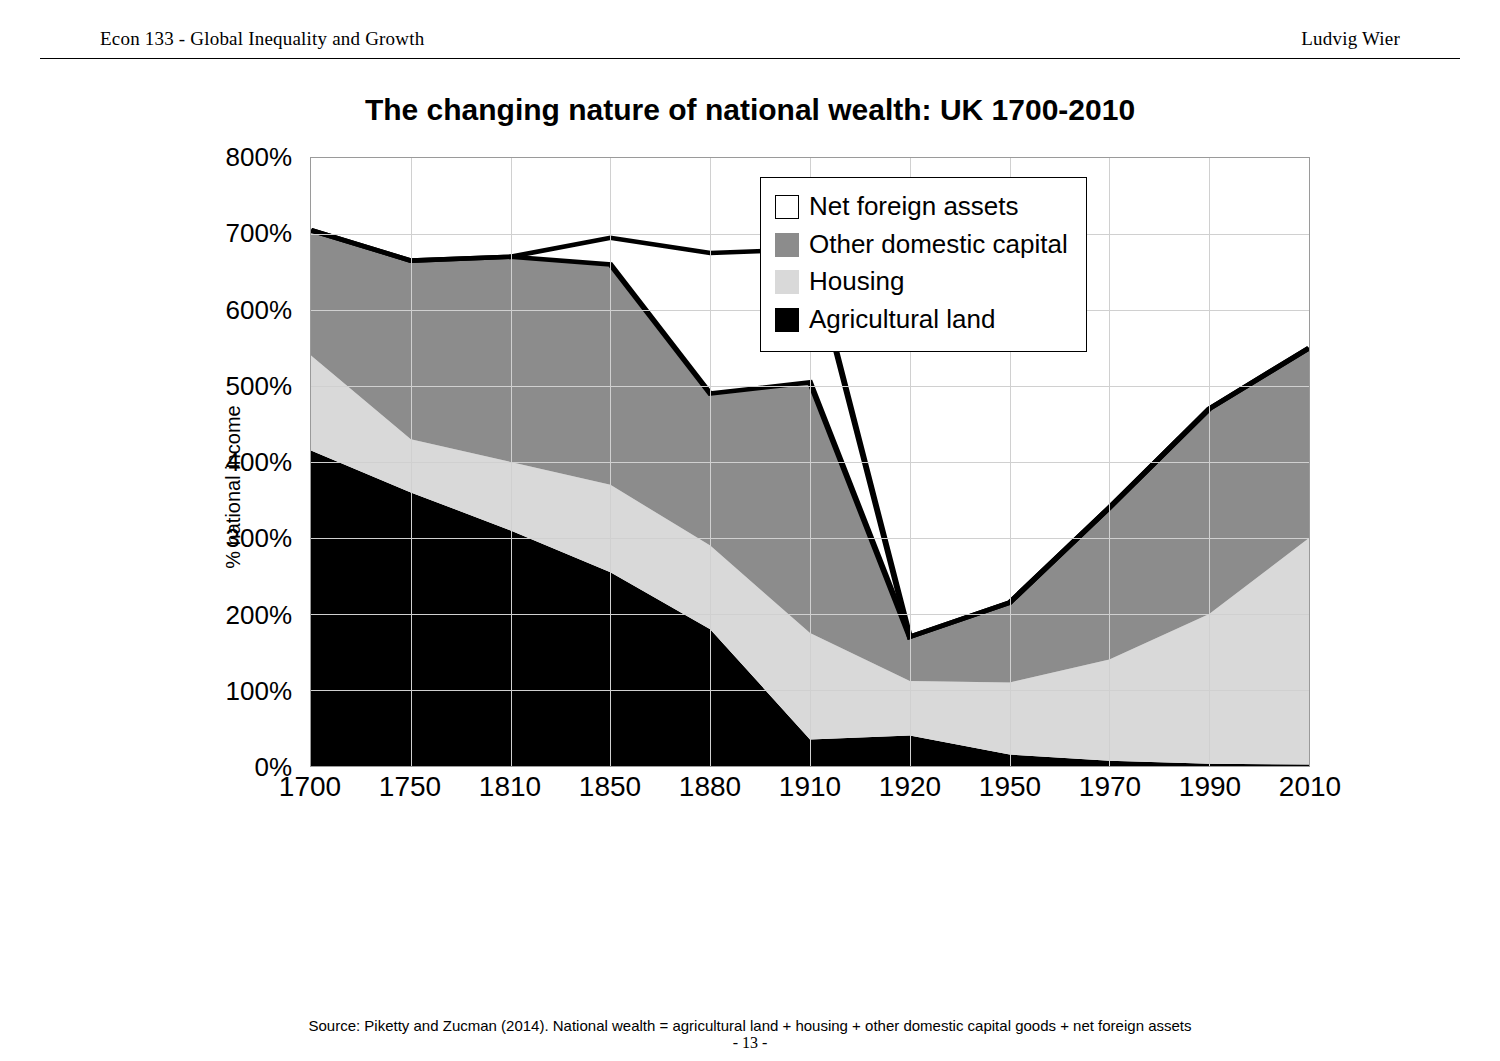Econ 133 - Global Inequality and Growth
Ludvig Wier
The changing nature of national wealth: UK 1700-2010
% national income
800% 700% 600% 500% 400% 300% 200% 100% 0%
Net foreign assets
Other domestic capital
Housing
Agricultural land
1700 1750 1810 1850 1880 1910 1920 1950 1970 1990 2010
Source: Piketty and Zucman (2014). National wealth = agricultural land + housing + other domestic capital goods + net foreign assets
- 13 -